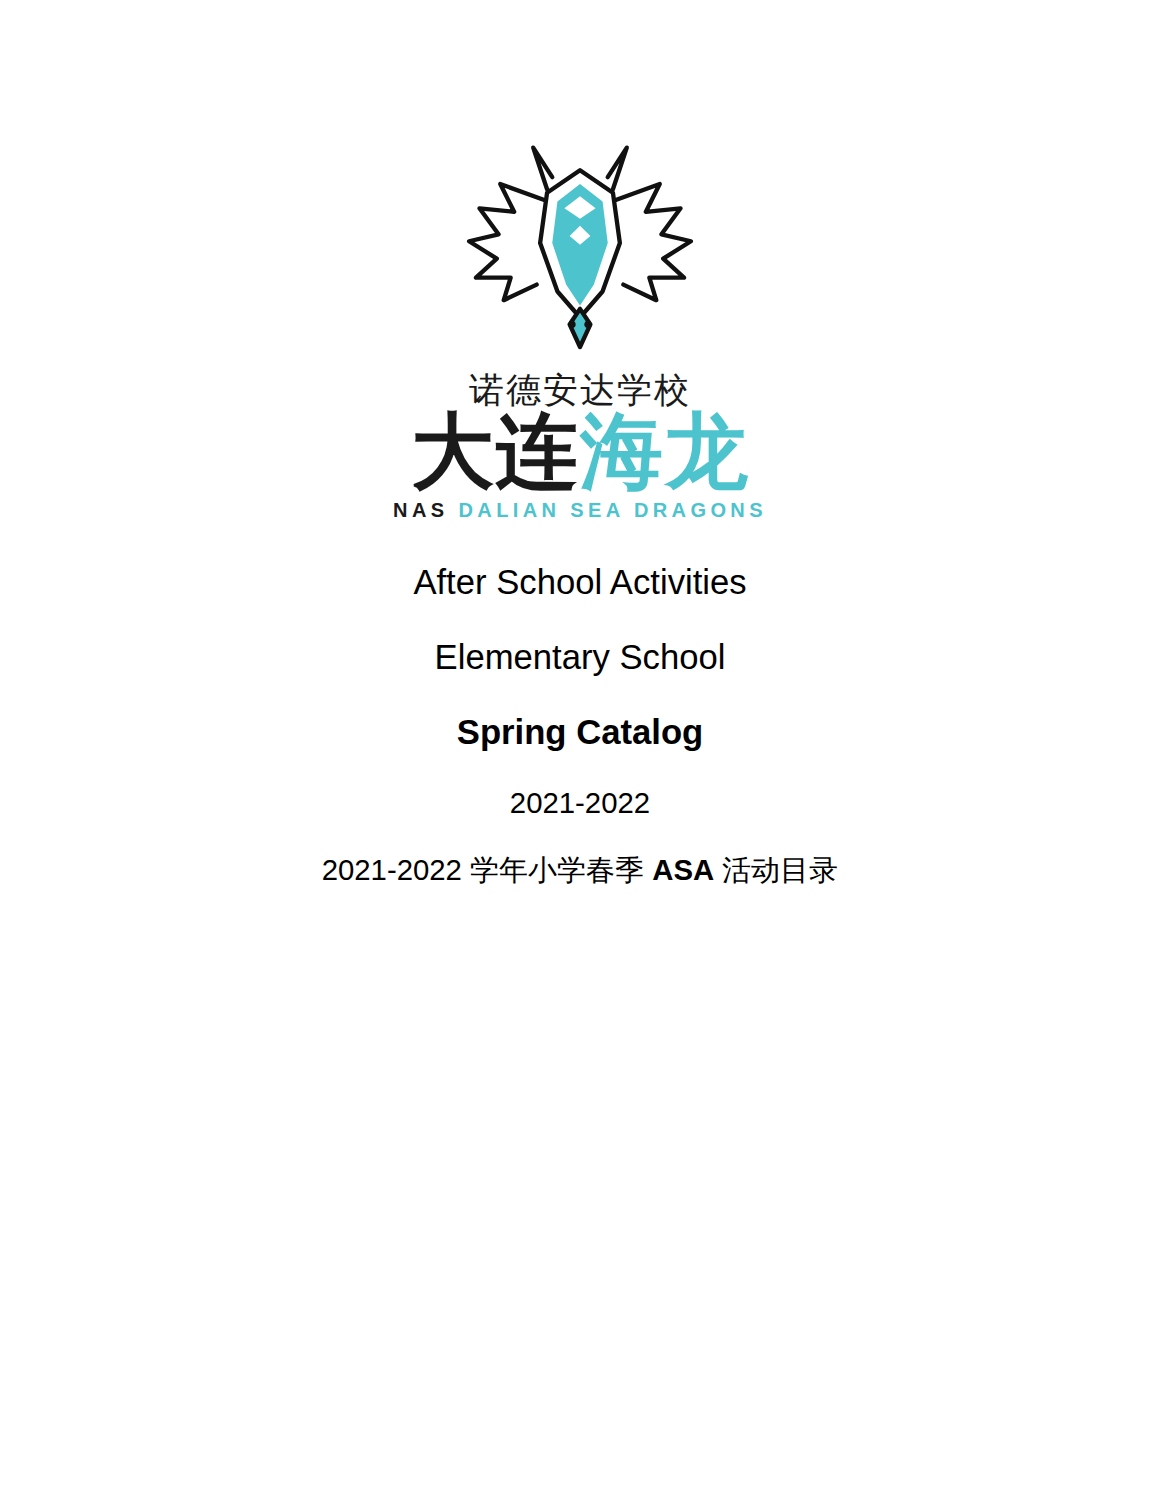诺德安达学校
大连 海龙
NAS DALIAN SEA DRAGONS
After School Activities
Elementary School
Spring Catalog
2021-2022
2021-2022 学年小学春季 ASA 活动目录